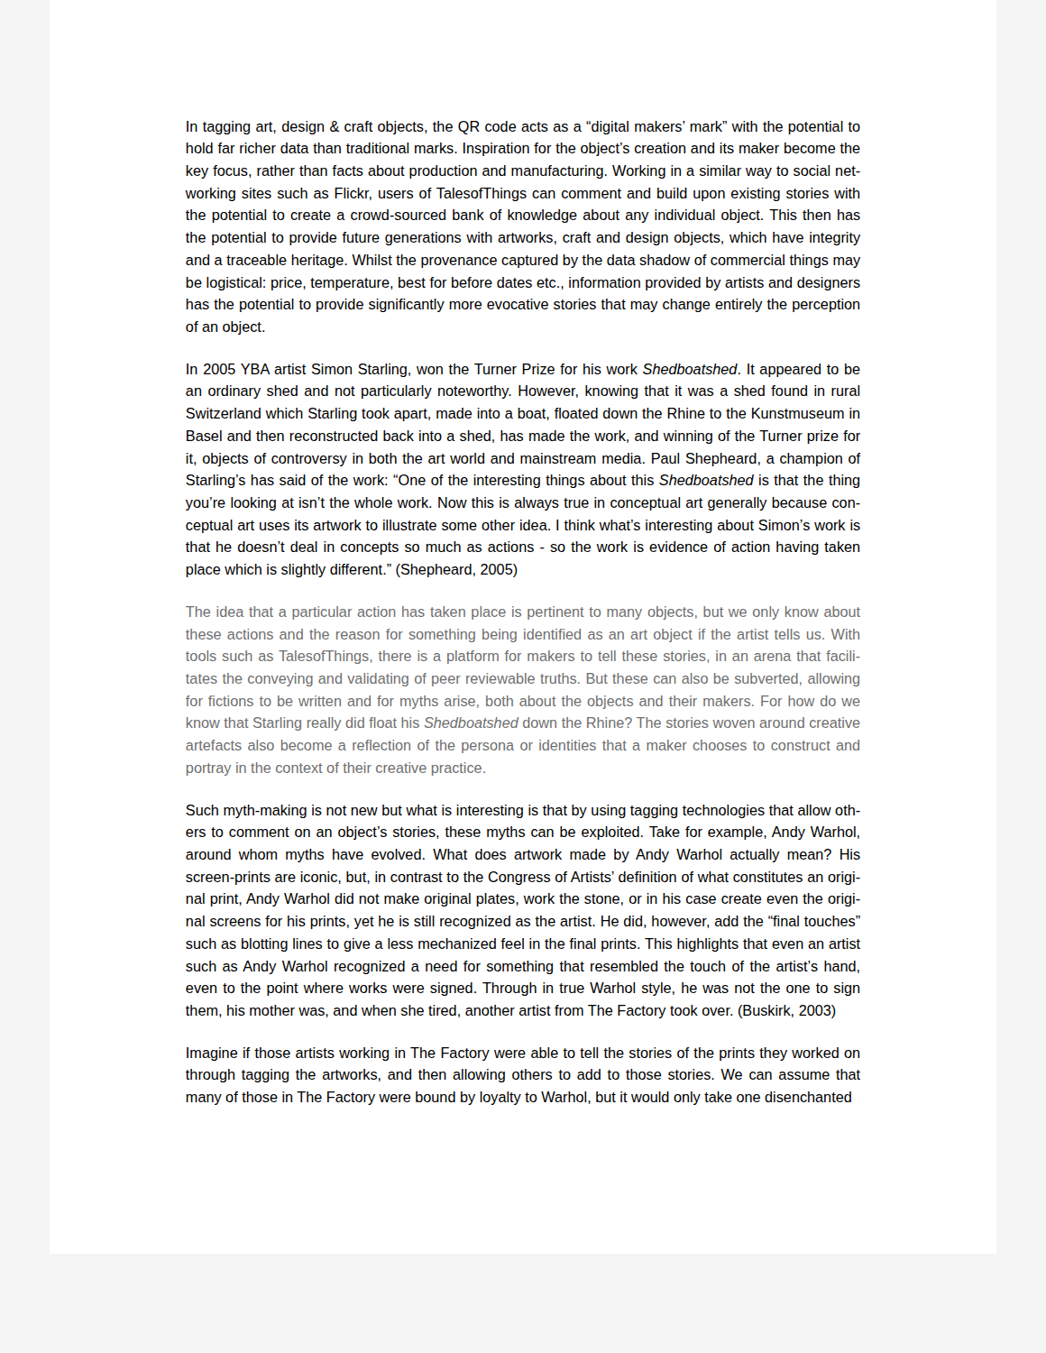In tagging art, design & craft objects, the QR code acts as a “digital makers’ mark” with the potential to hold far richer data than traditional marks. Inspiration for the object’s creation and its maker become the key focus, rather than facts about production and manufacturing. Working in a similar way to social networking sites such as Flickr, users of TalesofThings can comment and build upon existing stories with the potential to create a crowd-sourced bank of knowledge about any individual object. This then has the potential to provide future generations with artworks, craft and design objects, which have integrity and a traceable heritage. Whilst the provenance captured by the data shadow of commercial things may be logistical: price, temperature, best for before dates etc., information provided by artists and designers has the potential to provide significantly more evocative stories that may change entirely the perception of an object.
In 2005 YBA artist Simon Starling, won the Turner Prize for his work Shedboatshed. It appeared to be an ordinary shed and not particularly noteworthy. However, knowing that it was a shed found in rural Switzerland which Starling took apart, made into a boat, floated down the Rhine to the Kunstmuseum in Basel and then reconstructed back into a shed, has made the work, and winning of the Turner prize for it, objects of controversy in both the art world and mainstream media. Paul Shepheard, a champion of Starling’s has said of the work: “One of the interesting things about this Shedboatshed is that the thing you’re looking at isn’t the whole work. Now this is always true in conceptual art generally because conceptual art uses its artwork to illustrate some other idea. I think what’s interesting about Simon’s work is that he doesn’t deal in concepts so much as actions - so the work is evidence of action having taken place which is slightly different.” (Shepheard, 2005)
The idea that a particular action has taken place is pertinent to many objects, but we only know about these actions and the reason for something being identified as an art object if the artist tells us. With tools such as TalesofThings, there is a platform for makers to tell these stories, in an arena that facilitates the conveying and validating of peer reviewable truths. But these can also be subverted, allowing for fictions to be written and for myths arise, both about the objects and their makers. For how do we know that Starling really did float his Shedboatshed down the Rhine? The stories woven around creative artefacts also become a reflection of the persona or identities that a maker chooses to construct and portray in the context of their creative practice.
Such myth-making is not new but what is interesting is that by using tagging technologies that allow others to comment on an object’s stories, these myths can be exploited. Take for example, Andy Warhol, around whom myths have evolved. What does artwork made by Andy Warhol actually mean? His screen-prints are iconic, but, in contrast to the Congress of Artists’ definition of what constitutes an original print, Andy Warhol did not make original plates, work the stone, or in his case create even the original screens for his prints, yet he is still recognized as the artist. He did, however, add the “final touches” such as blotting lines to give a less mechanized feel in the final prints. This highlights that even an artist such as Andy Warhol recognized a need for something that resembled the touch of the artist’s hand, even to the point where works were signed. Through in true Warhol style, he was not the one to sign them, his mother was, and when she tired, another artist from The Factory took over. (Buskirk, 2003)
Imagine if those artists working in The Factory were able to tell the stories of the prints they worked on through tagging the artworks, and then allowing others to add to those stories. We can assume that many of those in The Factory were bound by loyalty to Warhol, but it would only take one disenchanted